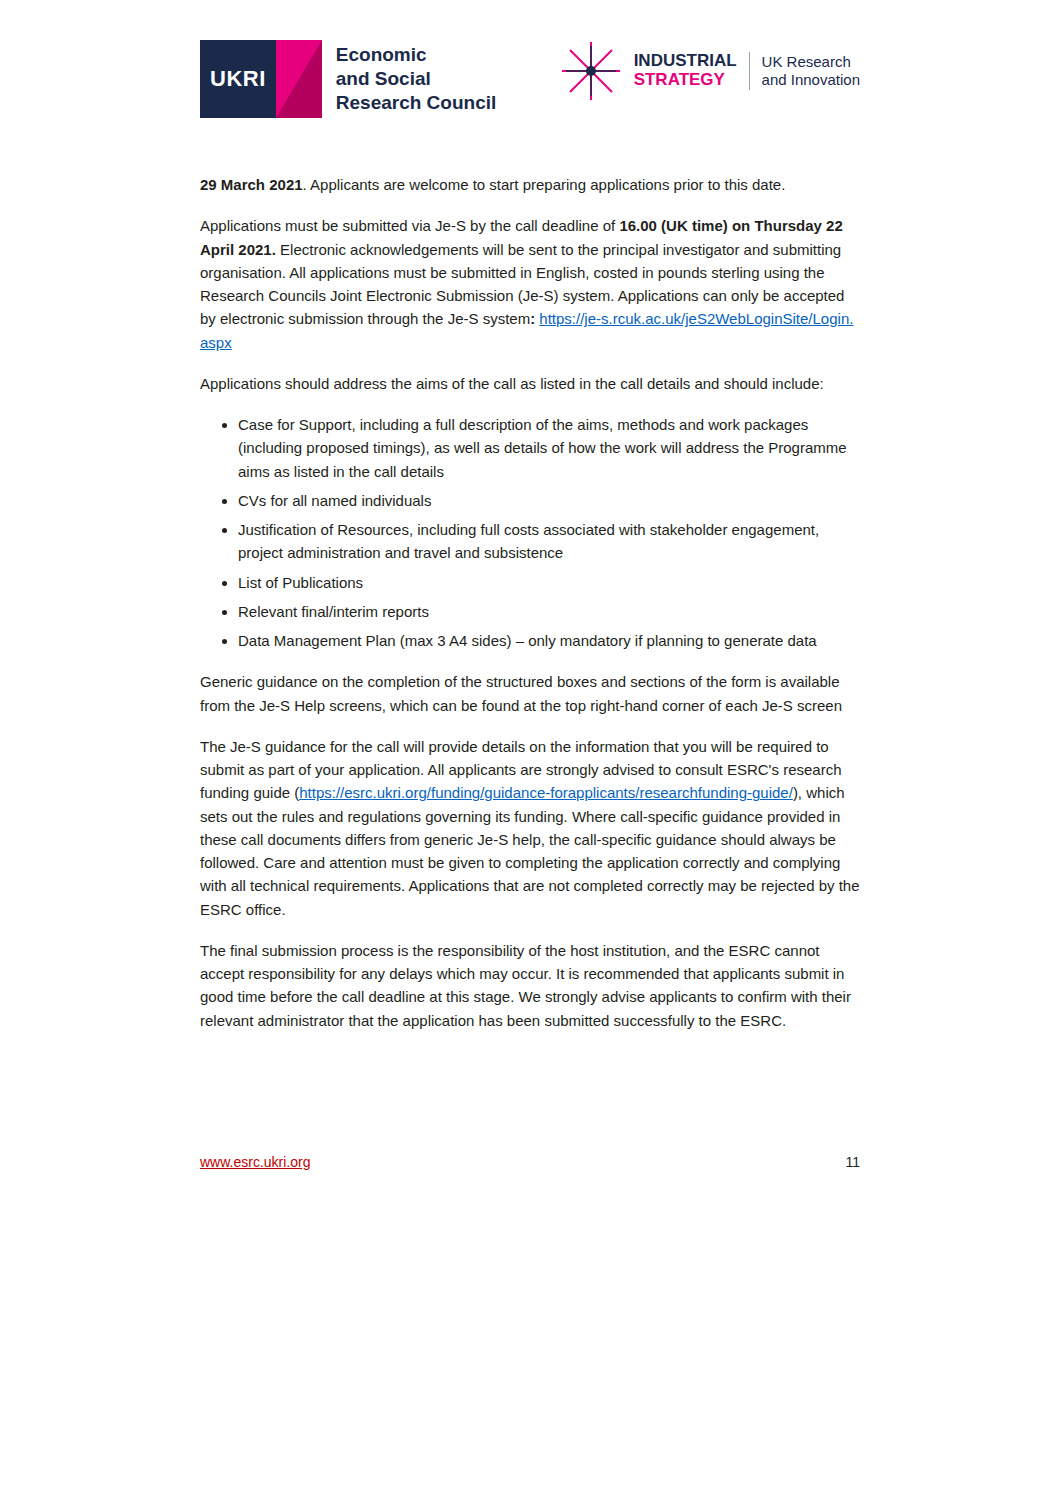UKRI
Economic
and Social
Research Council
INDUSTRIAL
STRATEGY
UK Research
and Innovation
29 March 2021. Applicants are welcome to start preparing applications prior to this date.
Applications must be submitted via Je-S by the call deadline of 16.00 (UK time) on Thursday 22 April 2021. Electronic acknowledgements will be sent to the principal investigator and submitting organisation. All applications must be submitted in English, costed in pounds sterling using the Research Councils Joint Electronic Submission (Je-S) system. Applications can only be accepted by electronic submission through the Je-S system: https://je-s.rcuk.ac.uk/jeS2WebLoginSite/Login.aspx
Applications should address the aims of the call as listed in the call details and should include:
Case for Support, including a full description of the aims, methods and work packages (including proposed timings), as well as details of how the work will address the Programme aims as listed in the call details
CVs for all named individuals
Justification of Resources, including full costs associated with stakeholder engagement, project administration and travel and subsistence
List of Publications
Relevant final/interim reports
Data Management Plan (max 3 A4 sides) – only mandatory if planning to generate data
Generic guidance on the completion of the structured boxes and sections of the form is available from the Je-S Help screens, which can be found at the top right-hand corner of each Je-S screen
The Je-S guidance for the call will provide details on the information that you will be required to submit as part of your application. All applicants are strongly advised to consult ESRC's research funding guide (https://esrc.ukri.org/funding/guidance-forapplicants/researchfunding-guide/), which sets out the rules and regulations governing its funding. Where call-specific guidance provided in these call documents differs from generic Je-S help, the call-specific guidance should always be followed. Care and attention must be given to completing the application correctly and complying with all technical requirements. Applications that are not completed correctly may be rejected by the ESRC office.
The final submission process is the responsibility of the host institution, and the ESRC cannot accept responsibility for any delays which may occur. It is recommended that applicants submit in good time before the call deadline at this stage. We strongly advise applicants to confirm with their relevant administrator that the application has been submitted successfully to the ESRC.
www.esrc.ukri.org 11